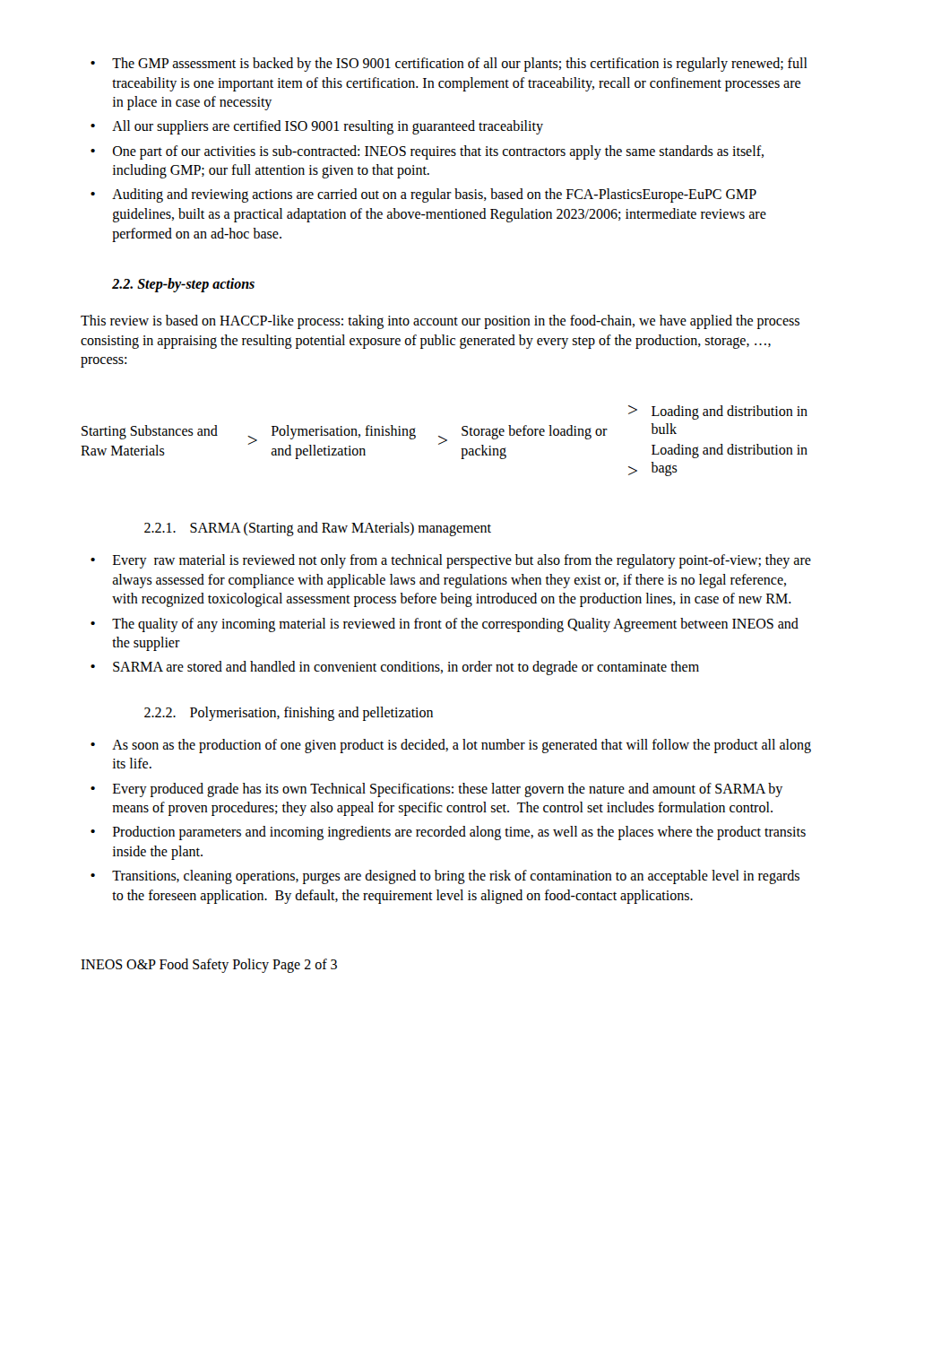The GMP assessment is backed by the ISO 9001 certification of all our plants; this certification is regularly renewed; full traceability is one important item of this certification. In complement of traceability, recall or confinement processes are in place in case of necessity
All our suppliers are certified ISO 9001 resulting in guaranteed traceability
One part of our activities is sub-contracted: INEOS requires that its contractors apply the same standards as itself, including GMP; our full attention is given to that point.
Auditing and reviewing actions are carried out on a regular basis, based on the FCA-PlasticsEurope-EuPC GMP guidelines, built as a practical adaptation of the above-mentioned Regulation 2023/2006; intermediate reviews are performed on an ad-hoc base.
2.2. Step-by-step actions
This review is based on HACCP-like process: taking into account our position in the food-chain, we have applied the process consisting in appraising the resulting potential exposure of public generated by every step of the production, storage, …, process:
| Starting Substances and Raw Materials | > | Polymerisation, finishing and pelletization | > | Storage before loading or packing | > > | Loading and distribution in bulk Loading and distribution in bags |
2.2.1. SARMA (Starting and Raw MAterials) management
Every raw material is reviewed not only from a technical perspective but also from the regulatory point-of-view; they are always assessed for compliance with applicable laws and regulations when they exist or, if there is no legal reference, with recognized toxicological assessment process before being introduced on the production lines, in case of new RM.
The quality of any incoming material is reviewed in front of the corresponding Quality Agreement between INEOS and the supplier
SARMA are stored and handled in convenient conditions, in order not to degrade or contaminate them
2.2.2. Polymerisation, finishing and pelletization
As soon as the production of one given product is decided, a lot number is generated that will follow the product all along its life.
Every produced grade has its own Technical Specifications: these latter govern the nature and amount of SARMA by means of proven procedures; they also appeal for specific control set. The control set includes formulation control.
Production parameters and incoming ingredients are recorded along time, as well as the places where the product transits inside the plant.
Transitions, cleaning operations, purges are designed to bring the risk of contamination to an acceptable level in regards to the foreseen application. By default, the requirement level is aligned on food-contact applications.
INEOS O&P Food Safety Policy Page 2 of 3